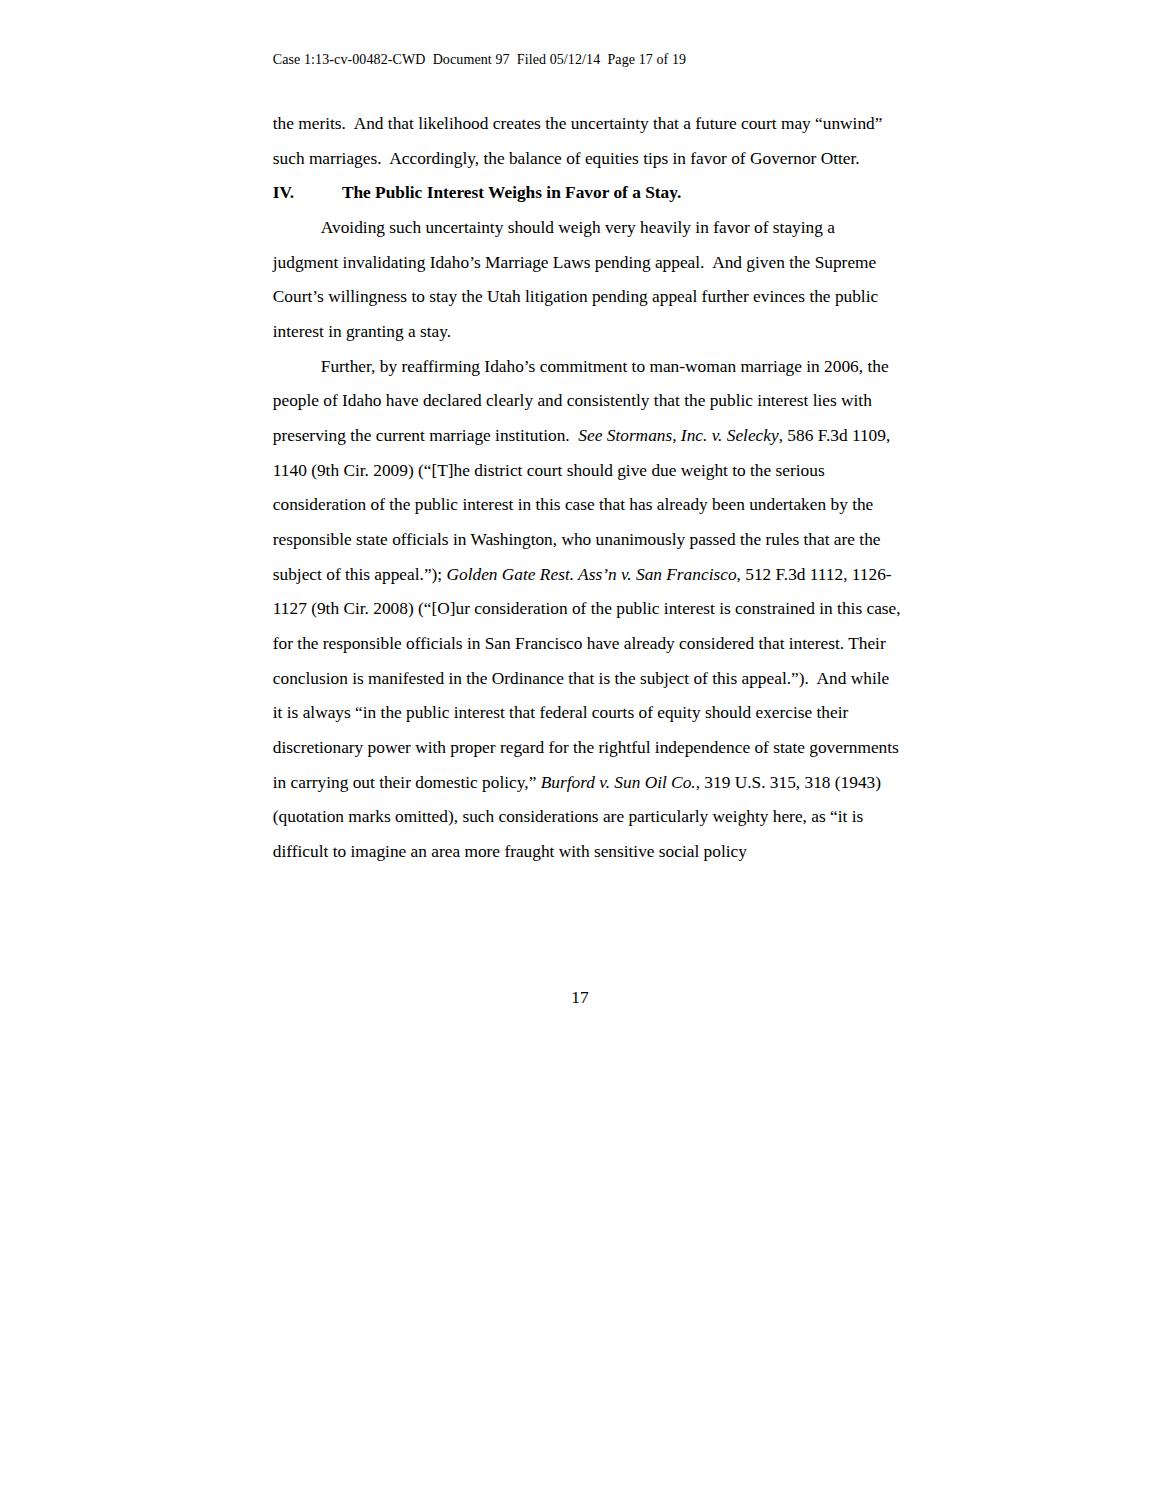Case 1:13-cv-00482-CWD Document 97 Filed 05/12/14 Page 17 of 19
the merits. And that likelihood creates the uncertainty that a future court may “unwind” such marriages. Accordingly, the balance of equities tips in favor of Governor Otter.
IV. The Public Interest Weighs in Favor of a Stay.
Avoiding such uncertainty should weigh very heavily in favor of staying a judgment invalidating Idaho’s Marriage Laws pending appeal. And given the Supreme Court’s willingness to stay the Utah litigation pending appeal further evinces the public interest in granting a stay.
Further, by reaffirming Idaho’s commitment to man-woman marriage in 2006, the people of Idaho have declared clearly and consistently that the public interest lies with preserving the current marriage institution. See Stormans, Inc. v. Selecky, 586 F.3d 1109, 1140 (9th Cir. 2009) (“[T]he district court should give due weight to the serious consideration of the public interest in this case that has already been undertaken by the responsible state officials in Washington, who unanimously passed the rules that are the subject of this appeal.”); Golden Gate Rest. Ass’n v. San Francisco, 512 F.3d 1112, 1126-1127 (9th Cir. 2008) (“[O]ur consideration of the public interest is constrained in this case, for the responsible officials in San Francisco have already considered that interest. Their conclusion is manifested in the Ordinance that is the subject of this appeal.”). And while it is always “in the public interest that federal courts of equity should exercise their discretionary power with proper regard for the rightful independence of state governments in carrying out their domestic policy,” Burford v. Sun Oil Co., 319 U.S. 315, 318 (1943) (quotation marks omitted), such considerations are particularly weighty here, as “it is difficult to imagine an area more fraught with sensitive social policy
17